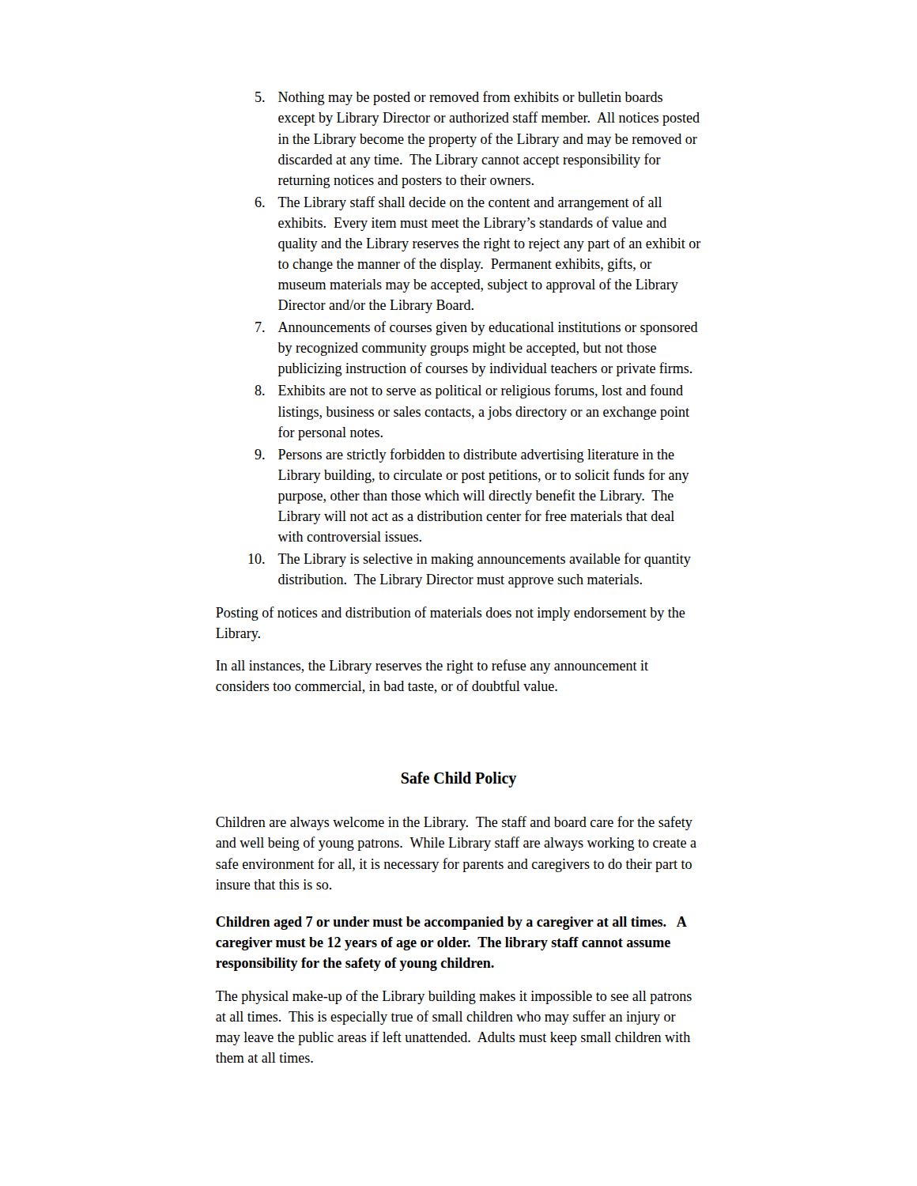Nothing may be posted or removed from exhibits or bulletin boards except by Library Director or authorized staff member. All notices posted in the Library become the property of the Library and may be removed or discarded at any time. The Library cannot accept responsibility for returning notices and posters to their owners.
The Library staff shall decide on the content and arrangement of all exhibits. Every item must meet the Library’s standards of value and quality and the Library reserves the right to reject any part of an exhibit or to change the manner of the display. Permanent exhibits, gifts, or museum materials may be accepted, subject to approval of the Library Director and/or the Library Board.
Announcements of courses given by educational institutions or sponsored by recognized community groups might be accepted, but not those publicizing instruction of courses by individual teachers or private firms.
Exhibits are not to serve as political or religious forums, lost and found listings, business or sales contacts, a jobs directory or an exchange point for personal notes.
Persons are strictly forbidden to distribute advertising literature in the Library building, to circulate or post petitions, or to solicit funds for any purpose, other than those which will directly benefit the Library. The Library will not act as a distribution center for free materials that deal with controversial issues.
The Library is selective in making announcements available for quantity distribution. The Library Director must approve such materials.
Posting of notices and distribution of materials does not imply endorsement by the Library.
In all instances, the Library reserves the right to refuse any announcement it considers too commercial, in bad taste, or of doubtful value.
Safe Child Policy
Children are always welcome in the Library. The staff and board care for the safety and well being of young patrons. While Library staff are always working to create a safe environment for all, it is necessary for parents and caregivers to do their part to insure that this is so.
Children aged 7 or under must be accompanied by a caregiver at all times. A caregiver must be 12 years of age or older. The library staff cannot assume responsibility for the safety of young children.
The physical make-up of the Library building makes it impossible to see all patrons at all times. This is especially true of small children who may suffer an injury or may leave the public areas if left unattended. Adults must keep small children with them at all times.